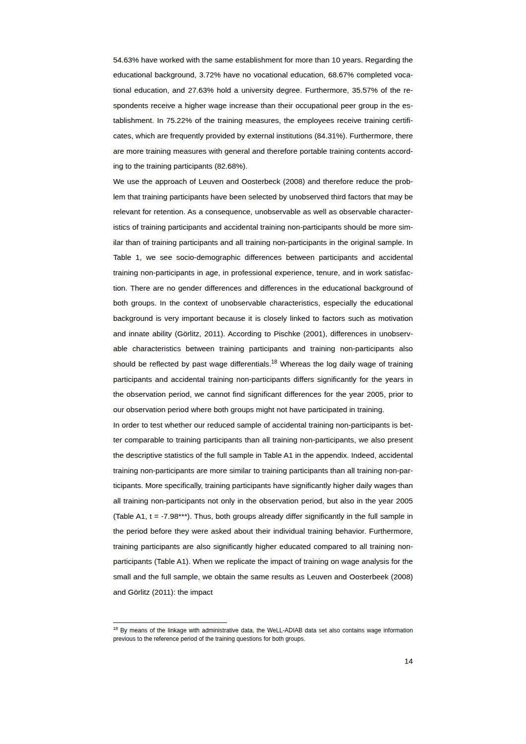54.63% have worked with the same establishment for more than 10 years. Regarding the educational background, 3.72% have no vocational education, 68.67% completed vocational education, and 27.63% hold a university degree. Furthermore, 35.57% of the respondents receive a higher wage increase than their occupational peer group in the establishment. In 75.22% of the training measures, the employees receive training certificates, which are frequently provided by external institutions (84.31%). Furthermore, there are more training measures with general and therefore portable training contents according to the training participants (82.68%).
We use the approach of Leuven and Oosterbeck (2008) and therefore reduce the problem that training participants have been selected by unobserved third factors that may be relevant for retention. As a consequence, unobservable as well as observable characteristics of training participants and accidental training non-participants should be more similar than of training participants and all training non-participants in the original sample. In Table 1, we see socio-demographic differences between participants and accidental training non-participants in age, in professional experience, tenure, and in work satisfaction. There are no gender differences and differences in the educational background of both groups. In the context of unobservable characteristics, especially the educational background is very important because it is closely linked to factors such as motivation and innate ability (Görlitz, 2011). According to Pischke (2001), differences in unobservable characteristics between training participants and training non-participants also should be reflected by past wage differentials.18 Whereas the log daily wage of training participants and accidental training non-participants differs significantly for the years in the observation period, we cannot find significant differences for the year 2005, prior to our observation period where both groups might not have participated in training.
In order to test whether our reduced sample of accidental training non-participants is better comparable to training participants than all training non-participants, we also present the descriptive statistics of the full sample in Table A1 in the appendix. Indeed, accidental training non-participants are more similar to training participants than all training non-participants. More specifically, training participants have significantly higher daily wages than all training non-participants not only in the observation period, but also in the year 2005 (Table A1, t = -7.98***). Thus, both groups already differ significantly in the full sample in the period before they were asked about their individual training behavior. Furthermore, training participants are also significantly higher educated compared to all training non-participants (Table A1). When we replicate the impact of training on wage analysis for the small and the full sample, we obtain the same results as Leuven and Oosterbeek (2008) and Görlitz (2011): the impact
18 By means of the linkage with administrative data, the WeLL-ADIAB data set also contains wage information previous to the reference period of the training questions for both groups.
14